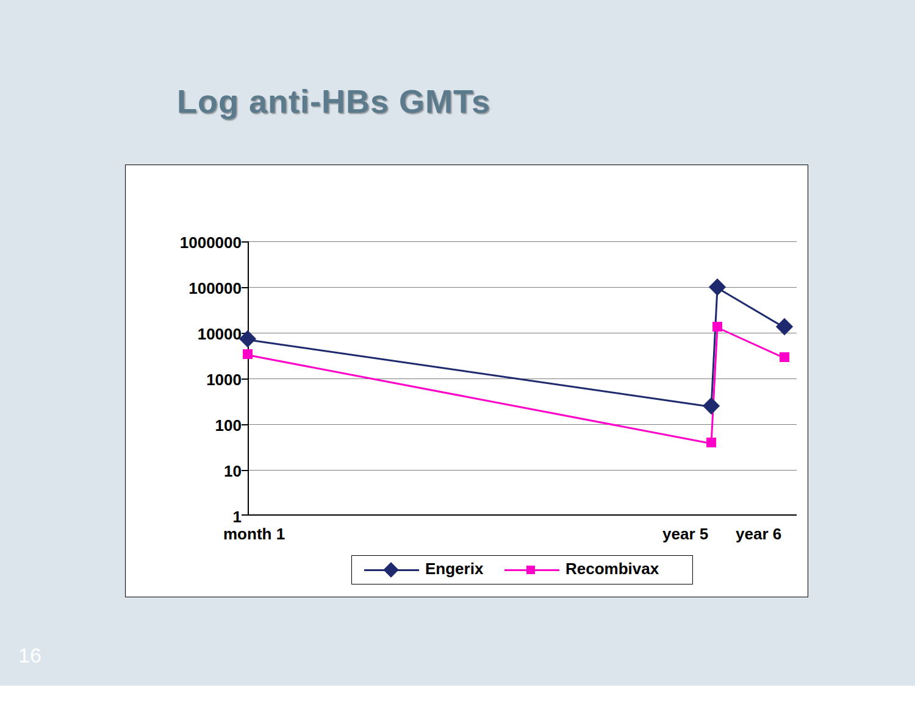Log anti-HBs GMTs
1000000
100000
10000
1000
100
10
1
month 1
year 5
year 6
Engerix
Recombivax
16